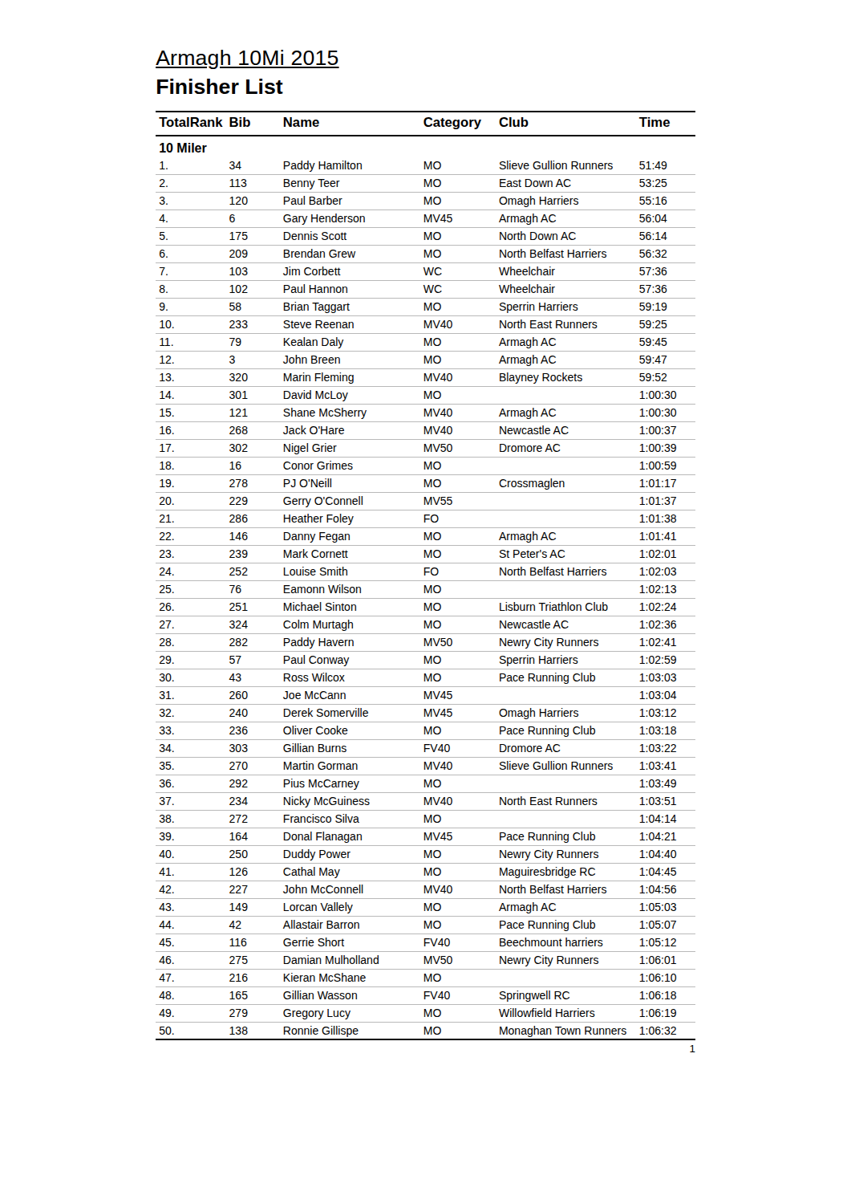Armagh 10Mi 2015
Finisher List
| TotalRank | Bib | Name | Category | Club | Time |
| --- | --- | --- | --- | --- | --- |
| 10 Miler |
| 1. | 34 | Paddy Hamilton | MO | Slieve Gullion Runners | 51:49 |
| 2. | 113 | Benny Teer | MO | East Down AC | 53:25 |
| 3. | 120 | Paul Barber | MO | Omagh Harriers | 55:16 |
| 4. | 6 | Gary Henderson | MV45 | Armagh AC | 56:04 |
| 5. | 175 | Dennis Scott | MO | North Down AC | 56:14 |
| 6. | 209 | Brendan Grew | MO | North Belfast Harriers | 56:32 |
| 7. | 103 | Jim Corbett | WC | Wheelchair | 57:36 |
| 8. | 102 | Paul Hannon | WC | Wheelchair | 57:36 |
| 9. | 58 | Brian Taggart | MO | Sperrin Harriers | 59:19 |
| 10. | 233 | Steve Reenan | MV40 | North East Runners | 59:25 |
| 11. | 79 | Kealan Daly | MO | Armagh AC | 59:45 |
| 12. | 3 | John Breen | MO | Armagh AC | 59:47 |
| 13. | 320 | Marin Fleming | MV40 | Blayney Rockets | 59:52 |
| 14. | 301 | David McLoy | MO | | 1:00:30 |
| 15. | 121 | Shane McSherry | MV40 | Armagh AC | 1:00:30 |
| 16. | 268 | Jack O'Hare | MV40 | Newcastle AC | 1:00:37 |
| 17. | 302 | Nigel Grier | MV50 | Dromore AC | 1:00:39 |
| 18. | 16 | Conor Grimes | MO | | 1:00:59 |
| 19. | 278 | PJ O'Neill | MO | Crossmaglen | 1:01:17 |
| 20. | 229 | Gerry O'Connell | MV55 | | 1:01:37 |
| 21. | 286 | Heather Foley | FO | | 1:01:38 |
| 22. | 146 | Danny Fegan | MO | Armagh AC | 1:01:41 |
| 23. | 239 | Mark Cornett | MO | St Peter's AC | 1:02:01 |
| 24. | 252 | Louise Smith | FO | North Belfast Harriers | 1:02:03 |
| 25. | 76 | Eamonn Wilson | MO | | 1:02:13 |
| 26. | 251 | Michael Sinton | MO | Lisburn Triathlon Club | 1:02:24 |
| 27. | 324 | Colm Murtagh | MO | Newcastle AC | 1:02:36 |
| 28. | 282 | Paddy Havern | MV50 | Newry City Runners | 1:02:41 |
| 29. | 57 | Paul Conway | MO | Sperrin Harriers | 1:02:59 |
| 30. | 43 | Ross Wilcox | MO | Pace Running Club | 1:03:03 |
| 31. | 260 | Joe McCann | MV45 | | 1:03:04 |
| 32. | 240 | Derek Somerville | MV45 | Omagh Harriers | 1:03:12 |
| 33. | 236 | Oliver Cooke | MO | Pace Running Club | 1:03:18 |
| 34. | 303 | Gillian Burns | FV40 | Dromore AC | 1:03:22 |
| 35. | 270 | Martin Gorman | MV40 | Slieve Gullion Runners | 1:03:41 |
| 36. | 292 | Pius McCarney | MO | | 1:03:49 |
| 37. | 234 | Nicky McGuiness | MV40 | North East Runners | 1:03:51 |
| 38. | 272 | Francisco Silva | MO | | 1:04:14 |
| 39. | 164 | Donal Flanagan | MV45 | Pace Running Club | 1:04:21 |
| 40. | 250 | Duddy Power | MO | Newry City Runners | 1:04:40 |
| 41. | 126 | Cathal May | MO | Maguiresbridge RC | 1:04:45 |
| 42. | 227 | John McConnell | MV40 | North Belfast Harriers | 1:04:56 |
| 43. | 149 | Lorcan Vallely | MO | Armagh AC | 1:05:03 |
| 44. | 42 | Allastair Barron | MO | Pace Running Club | 1:05:07 |
| 45. | 116 | Gerrie Short | FV40 | Beechmount harriers | 1:05:12 |
| 46. | 275 | Damian Mulholland | MV50 | Newry City Runners | 1:06:01 |
| 47. | 216 | Kieran McShane | MO | | 1:06:10 |
| 48. | 165 | Gillian Wasson | FV40 | Springwell RC | 1:06:18 |
| 49. | 279 | Gregory Lucy | MO | Willowfield Harriers | 1:06:19 |
| 50. | 138 | Ronnie Gillispe | MO | Monaghan Town Runners | 1:06:32 |
1